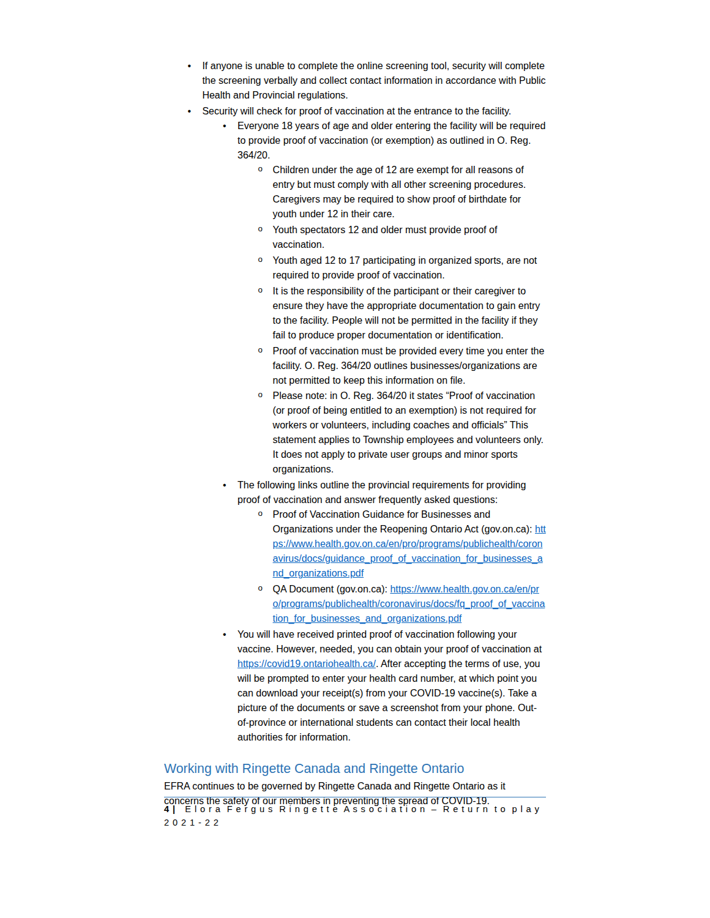If anyone is unable to complete the online screening tool, security will complete the screening verbally and collect contact information in accordance with Public Health and Provincial regulations.
Security will check for proof of vaccination at the entrance to the facility.
Everyone 18 years of age and older entering the facility will be required to provide proof of vaccination (or exemption) as outlined in O. Reg. 364/20.
Children under the age of 12 are exempt for all reasons of entry but must comply with all other screening procedures. Caregivers may be required to show proof of birthdate for youth under 12 in their care.
Youth spectators 12 and older must provide proof of vaccination.
Youth aged 12 to 17 participating in organized sports, are not required to provide proof of vaccination.
It is the responsibility of the participant or their caregiver to ensure they have the appropriate documentation to gain entry to the facility. People will not be permitted in the facility if they fail to produce proper documentation or identification.
Proof of vaccination must be provided every time you enter the facility. O. Reg. 364/20 outlines businesses/organizations are not permitted to keep this information on file.
Please note: in O. Reg. 364/20 it states “Proof of vaccination (or proof of being entitled to an exemption) is not required for workers or volunteers, including coaches and officials” This statement applies to Township employees and volunteers only. It does not apply to private user groups and minor sports organizations.
The following links outline the provincial requirements for providing proof of vaccination and answer frequently asked questions:
Proof of Vaccination Guidance for Businesses and Organizations under the Reopening Ontario Act (gov.on.ca): https://www.health.gov.on.ca/en/pro/programs/publichealth/coronavirus/docs/guidance_proof_of_vaccination_for_businesses_and_organizations.pdf
QA Document (gov.on.ca): https://www.health.gov.on.ca/en/pro/programs/publichealth/coronavirus/docs/fq_proof_of_vaccination_for_businesses_and_organizations.pdf
You will have received printed proof of vaccination following your vaccine. However, needed, you can obtain your proof of vaccination at https://covid19.ontariohealth.ca/. After accepting the terms of use, you will be prompted to enter your health card number, at which point you can download your receipt(s) from your COVID-19 vaccine(s). Take a picture of the documents or save a screenshot from your phone. Out-of-province or international students can contact their local health authorities for information.
Working with Ringette Canada and Ringette Ontario
EFRA continues to be governed by Ringette Canada and Ringette Ontario as it concerns the safety of our members in preventing the spread of COVID-19.
4 | E l o r a F e r g u s R i n g e t t e A s s o c i a t i o n – R e t u r n t o p l a y 2 0 2 1 - 2 2